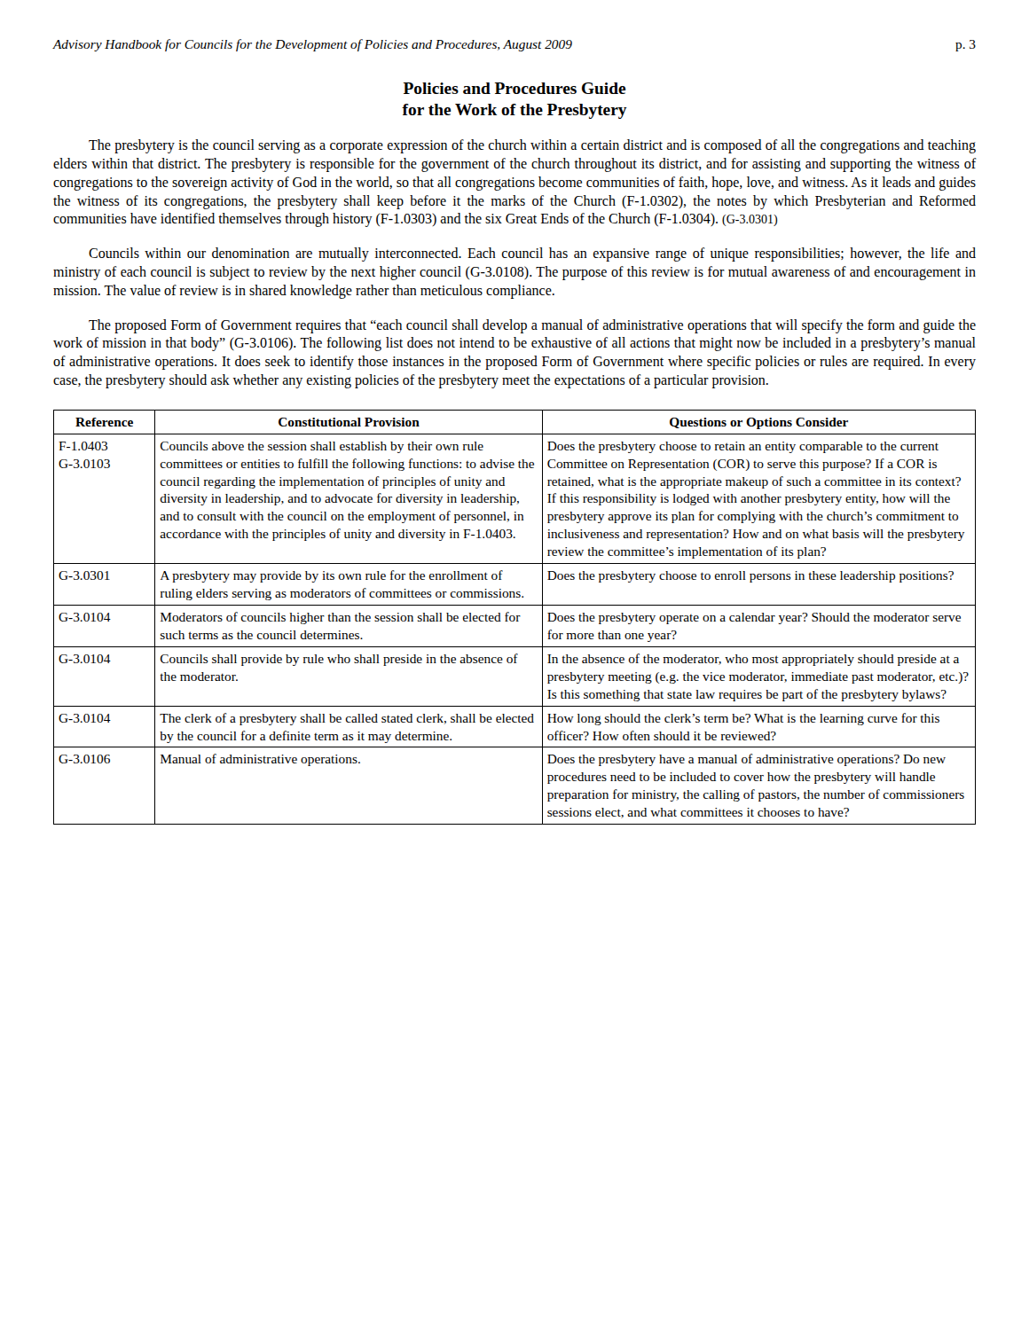Advisory Handbook for Councils for the Development of Policies and Procedures, August 2009 p. 3
Policies and Procedures Guidefor the Work of the Presbytery
The presbytery is the council serving as a corporate expression of the church within a certain district and is composed of all the congregations and teaching elders within that district. The presbytery is responsible for the government of the church throughout its district, and for assisting and supporting the witness of congregations to the sovereign activity of God in the world, so that all congregations become communities of faith, hope, love, and witness. As it leads and guides the witness of its congregations, the presbytery shall keep before it the marks of the Church (F-1.0302), the notes by which Presbyterian and Reformed communities have identified themselves through history (F-1.0303) and the six Great Ends of the Church (F-1.0304). (G-3.0301)
Councils within our denomination are mutually interconnected. Each council has an expansive range of unique responsibilities; however, the life and ministry of each council is subject to review by the next higher council (G-3.0108). The purpose of this review is for mutual awareness of and encouragement in mission. The value of review is in shared knowledge rather than meticulous compliance.
The proposed Form of Government requires that “each council shall develop a manual of administrative operations that will specify the form and guide the work of mission in that body” (G-3.0106). The following list does not intend to be exhaustive of all actions that might now be included in a presbytery’s manual of administrative operations. It does seek to identify those instances in the proposed Form of Government where specific policies or rules are required. In every case, the presbytery should ask whether any existing policies of the presbytery meet the expectations of a particular provision.
| Reference | Constitutional Provision | Questions or Options Consider |
| --- | --- | --- |
| F-1.0403 G-3.0103 | Councils above the session shall establish by their own rule committees or entities to fulfill the following functions: to advise the council regarding the implementation of principles of unity and diversity in leadership, and to advocate for diversity in leadership, and to consult with the council on the employment of personnel, in accordance with the principles of unity and diversity in F-1.0403. | Does the presbytery choose to retain an entity comparable to the current Committee on Representation (COR) to serve this purpose? If a COR is retained, what is the appropriate makeup of such a committee in its context? If this responsibility is lodged with another presbytery entity, how will the presbytery approve its plan for complying with the church’s commitment to inclusiveness and representation? How and on what basis will the presbytery review the committee’s implementation of its plan? |
| G-3.0301 | A presbytery may provide by its own rule for the enrollment of ruling elders serving as moderators of committees or commissions. | Does the presbytery choose to enroll persons in these leadership positions? |
| G-3.0104 | Moderators of councils higher than the session shall be elected for such terms as the council determines. | Does the presbytery operate on a calendar year? Should the moderator serve for more than one year? |
| G-3.0104 | Councils shall provide by rule who shall preside in the absence of the moderator. | In the absence of the moderator, who most appropriately should preside at a presbytery meeting (e.g. the vice moderator, immediate past moderator, etc.)? Is this something that state law requires be part of the presbytery bylaws? |
| G-3.0104 | The clerk of a presbytery shall be called stated clerk, shall be elected by the council for a definite term as it may determine. | How long should the clerk’s term be? What is the learning curve for this officer? How often should it be reviewed? |
| G-3.0106 | Manual of administrative operations. | Does the presbytery have a manual of administrative operations? Do new procedures need to be included to cover how the presbytery will handle preparation for ministry, the calling of pastors, the number of commissioners sessions elect, and what committees it chooses to have? |